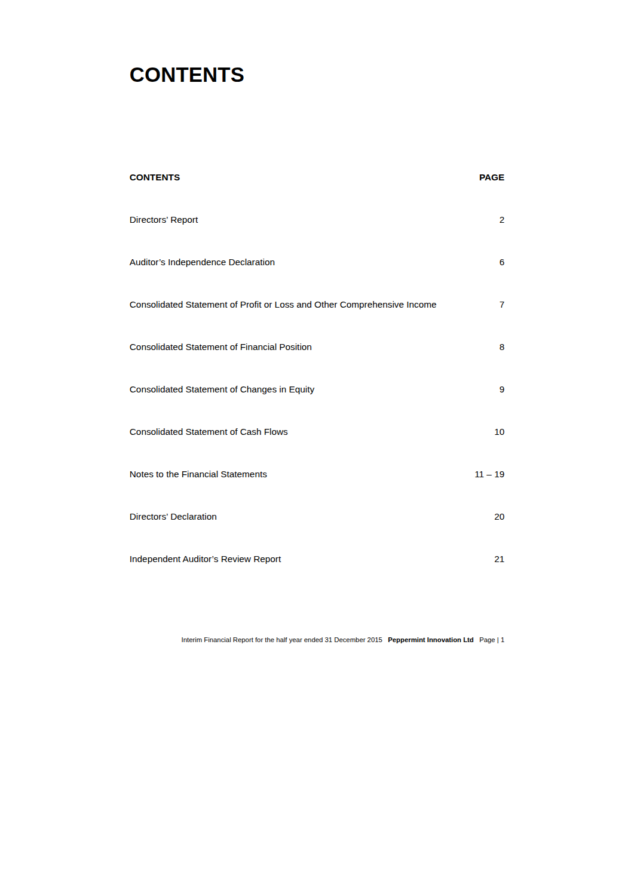CONTENTS
| CONTENTS | PAGE |
| --- | --- |
| Directors’ Report | 2 |
| Auditor’s Independence Declaration | 6 |
| Consolidated Statement of Profit or Loss and Other Comprehensive Income | 7 |
| Consolidated Statement of Financial Position | 8 |
| Consolidated Statement of Changes in Equity | 9 |
| Consolidated Statement of Cash Flows | 10 |
| Notes to the Financial Statements | 11 – 19 |
| Directors’ Declaration | 20 |
| Independent Auditor’s Review Report | 21 |
Interim Financial Report for the half year ended 31 December 2015 Peppermint Innovation Ltd Page | 1